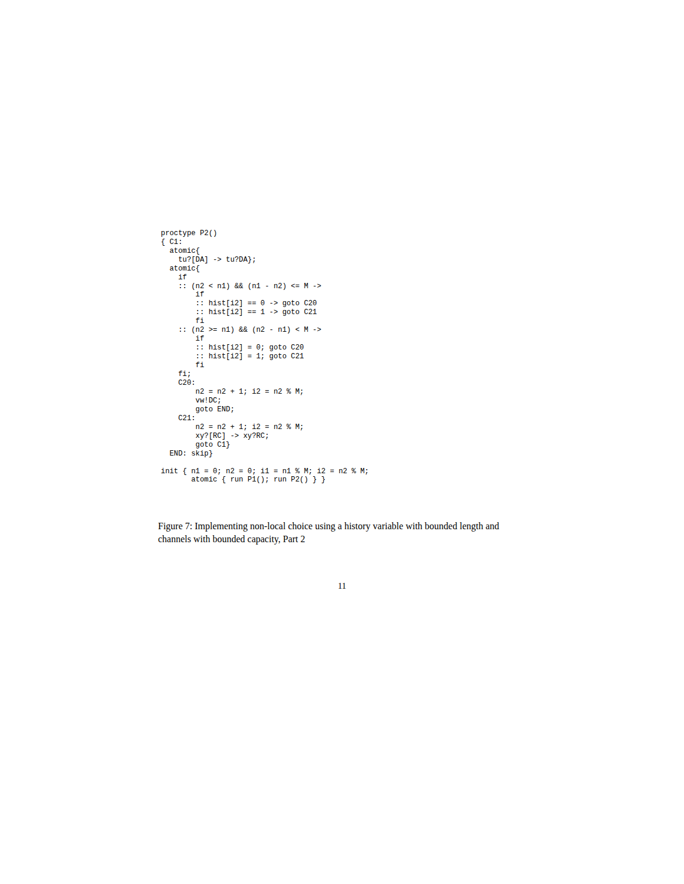proctype P2()
{ C1:
  atomic{
    tu?[DA] -> tu?DA};
  atomic{
    if
    :: (n2 < n1) && (n1 - n2) <= M ->
        if
        :: hist[i2] == 0 -> goto C20
        :: hist[i2] == 1 -> goto C21
        fi
    :: (n2 >= n1) && (n2 - n1) < M ->
        if
        :: hist[i2] = 0; goto C20
        :: hist[i2] = 1; goto C21
        fi
    fi;
    C20:
        n2 = n2 + 1; i2 = n2 % M;
        vw!DC;
        goto END;
    C21:
        n2 = n2 + 1; i2 = n2 % M;
        xy?[RC] -> xy?RC;
        goto C1}
  END: skip}

init { n1 = 0; n2 = 0; i1 = n1 % M; i2 = n2 % M;
       atomic { run P1(); run P2() } }
Figure 7: Implementing non-local choice using a history variable with bounded length and channels with bounded capacity, Part 2
11